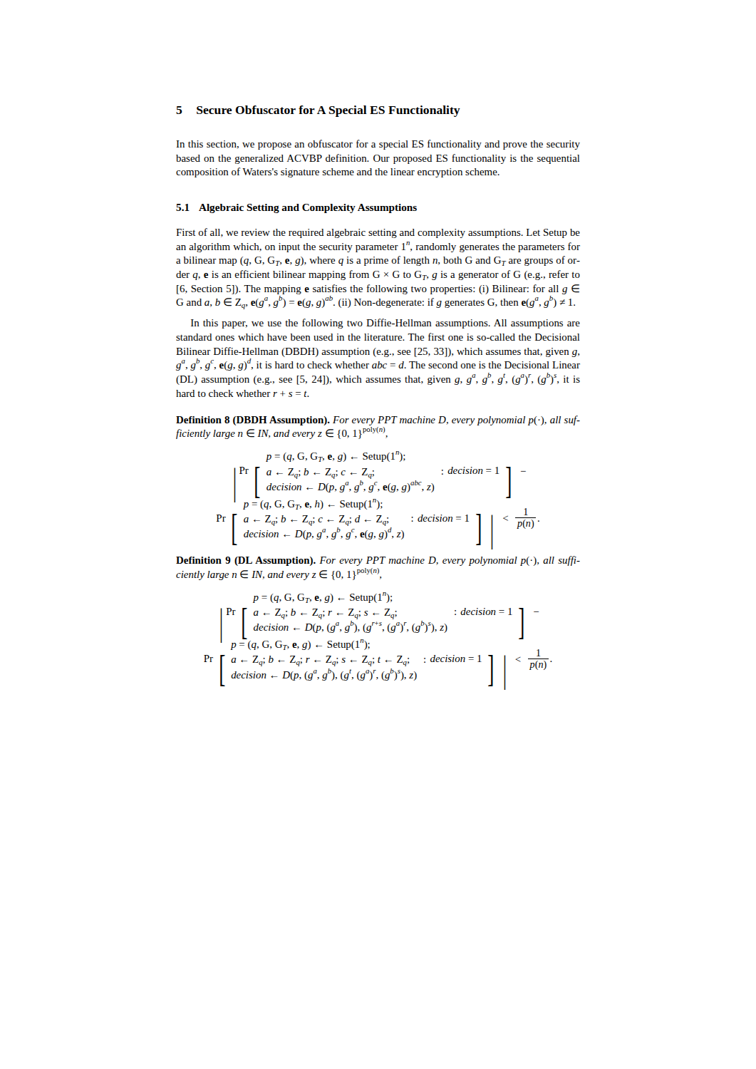5 Secure Obfuscator for A Special ES Functionality
In this section, we propose an obfuscator for a special ES functionality and prove the security based on the generalized ACVBP definition. Our proposed ES functionality is the sequential composition of Waters's signature scheme and the linear encryption scheme.
5.1 Algebraic Setting and Complexity Assumptions
First of all, we review the required algebraic setting and complexity assumptions. Let Setup be an algorithm which, on input the security parameter 1n, randomly generates the parameters for a bilinear map (q, G, GT, e, g), where q is a prime of length n, both G and GT are groups of order q, e is an efficient bilinear mapping from G × G to GT, g is a generator of G (e.g., refer to [6, Section 5]). The mapping e satisfies the following two properties: (i) Bilinear: for all g ∈ G and a, b ∈ Zq, e(ga, gb) = e(g, g)ab. (ii) Non-degenerate: if g generates G, then e(ga, gb) ≠ 1.
In this paper, we use the following two Diffie-Hellman assumptions. All assumptions are standard ones which have been used in the literature. The first one is so-called the Decisional Bilinear Diffie-Hellman (DBDH) assumption (e.g., see [25, 33]), which assumes that, given g, ga, gb, gc, e(g, g)d, it is hard to check whether abc = d. The second one is the Decisional Linear (DL) assumption (e.g., see [5, 24]), which assumes that, given g, ga, gb, gt, (ga)r, (gb)s, it is hard to check whether r + s = t.
Definition 8 (DBDH Assumption). For every PPT machine D, every polynomial p(·), all sufficiently large n ∈ IN, and every z ∈ {0, 1}poly(n),
|Pr [ p = (q, G, GT, e, g) ← Setup(1n); a ← Zq; b ← Zq; c ← Zq; decision ← D(p, ga, gb, gc, e(g, g)abc, z) : decision = 1 ] −
Pr [ p = (q, G, GT, e, h) ← Setup(1n); a ← Zq; b ← Zq; c ← Zq; d ← Zq; decision ← D(p, ga, gb, gc, e(g, g)d, z) : decision = 1 ] | < 1 p(n).
Definition 9 (DL Assumption). For every PPT machine D, every polynomial p(·), all sufficiently large n ∈ IN, and every z ∈ {0, 1}poly(n),
|Pr [ p = (q, G, GT, e, g) ← Setup(1n); a ← Zq; b ← Zq; r ← Zq; s ← Zq; decision ← D(p, (ga, gb), (gr+s, (ga)r, (gb)s), z) : decision = 1 ] −
Pr [ p = (q, G, GT, e, g) ← Setup(1n); a ← Zq; b ← Zq; r ← Zq; s ← Zq; t ← Zq; decision ← D(p, (ga, gb), (gt, (ga)r, (gb)s), z) : decision = 1 ] | < 1 p(n).